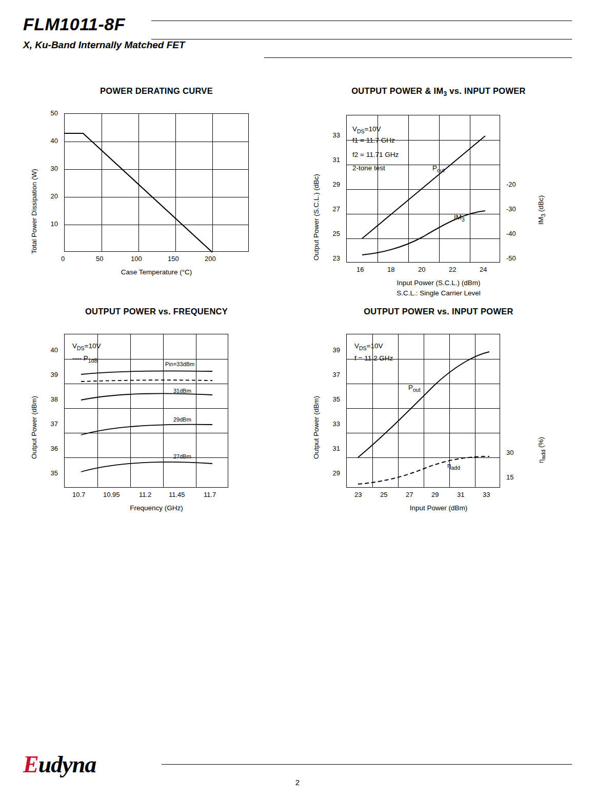FLM1011-8F
X, Ku-Band Internally Matched FET
POWER DERATING CURVE
Total Power Dissipation (W)
50
40
30
20
10
0
50
100
150
200
Case Temperature (°C)
OUTPUT POWER & IM3 vs. INPUT POWER
Output Power (S.C.L.) (dBc)
33
31
29
27
25
23
VDS=10V
f1 = 11.7 GHz
f2 = 11.71 GHz
2-tone test
Pout
IM3
-20
-30
-40
-50
IM3 (dBc)
16
18
20
22
24
Input Power (S.C.L.) (dBm)
S.C.L.: Single Carrier Level
OUTPUT POWER vs. FREQUENCY
Output Power (dBm)
40
39
38
37
36
35
Pin=33dBm
31dBm
29dBm
27dBm
VDS=10V
---- P1dB
10.7
10.95
11.2
11.45
11.7
Frequency (GHz)
OUTPUT POWER vs. INPUT POWER
Output Power (dBm)
39
37
35
33
31
29
Pout
ηadd
VDS=10V
f = 11.2 GHz
30
15
ηadd (%)
23
25
27
29
31
33
Input Power (dBm)
Eudyna
2